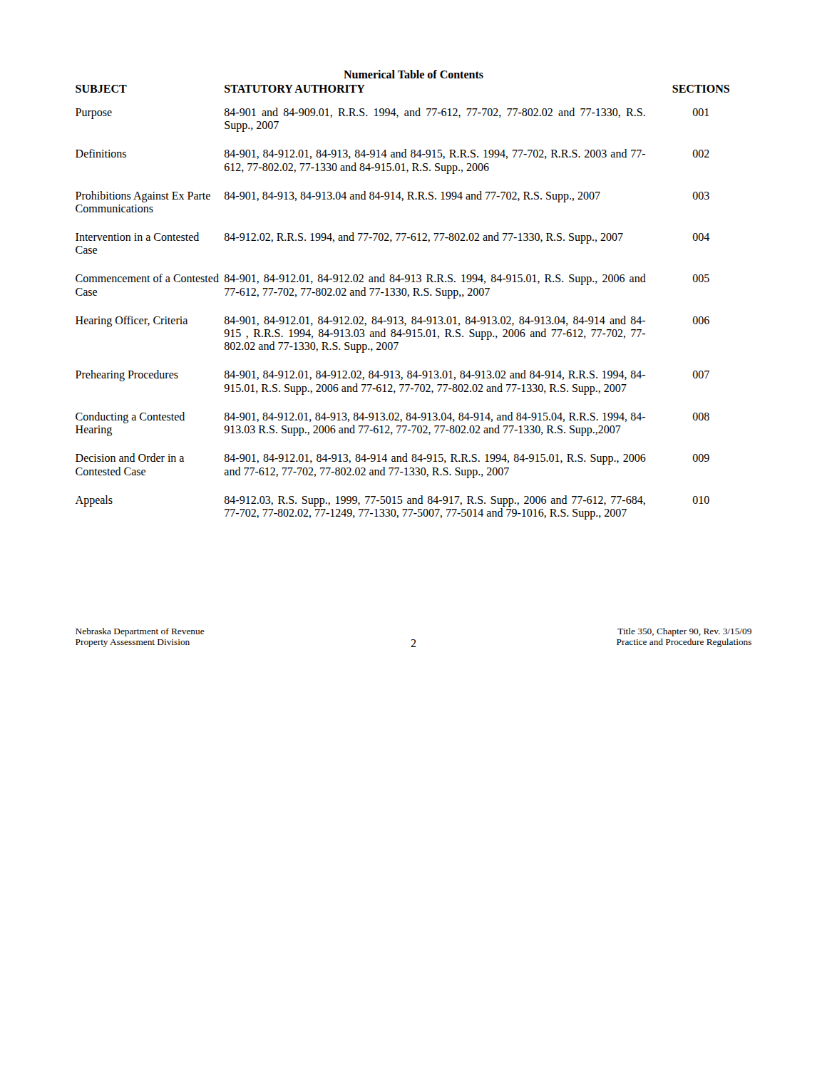Numerical Table of Contents
| SUBJECT | STATUTORY AUTHORITY | SECTIONS |
| --- | --- | --- |
| Purpose | 84-901 and 84-909.01, R.R.S. 1994, and 77-612, 77-702, 77-802.02 and 77-1330, R.S. Supp., 2007 | 001 |
| Definitions | 84-901, 84-912.01, 84-913, 84-914 and 84-915, R.R.S. 1994, 77-702, R.R.S. 2003 and 77-612, 77-802.02, 77-1330 and 84-915.01, R.S. Supp., 2006 | 002 |
| Prohibitions Against Ex Parte Communications | 84-901, 84-913, 84-913.04 and 84-914, R.R.S. 1994 and 77-702, R.S. Supp., 2007 | 003 |
| Intervention in a Contested Case | 84-912.02, R.R.S. 1994, and 77-702, 77-612, 77-802.02 and 77-1330, R.S. Supp., 2007 | 004 |
| Commencement of a Contested Case | 84-901, 84-912.01, 84-912.02 and 84-913 R.R.S. 1994, 84-915.01, R.S. Supp., 2006 and 77-612, 77-702, 77-802.02 and 77-1330, R.S. Supp,, 2007 | 005 |
| Hearing Officer, Criteria | 84-901, 84-912.01, 84-912.02, 84-913, 84-913.01, 84-913.02, 84-913.04, 84-914 and 84-915 , R.R.S. 1994, 84-913.03 and 84-915.01, R.S. Supp., 2006 and 77-612, 77-702, 77-802.02 and 77-1330, R.S. Supp., 2007 | 006 |
| Prehearing Procedures | 84-901, 84-912.01, 84-912.02, 84-913, 84-913.01, 84-913.02 and 84-914, R.R.S. 1994, 84-915.01, R.S. Supp., 2006 and 77-612, 77-702, 77-802.02 and 77-1330, R.S. Supp., 2007 | 007 |
| Conducting a Contested Hearing | 84-901, 84-912.01, 84-913, 84-913.02, 84-913.04, 84-914, and 84-915.04, R.R.S. 1994, 84-913.03 R.S. Supp., 2006 and 77-612, 77-702, 77-802.02 and 77-1330, R.S. Supp.,2007 | 008 |
| Decision and Order in a Contested Case | 84-901, 84-912.01, 84-913, 84-914 and 84-915, R.R.S. 1994, 84-915.01, R.S. Supp., 2006 and 77-612, 77-702, 77-802.02 and 77-1330, R.S. Supp., 2007 | 009 |
| Appeals | 84-912.03, R.S. Supp., 1999, 77-5015 and 84-917, R.S. Supp., 2006 and 77-612, 77-684, 77-702, 77-802.02, 77-1249, 77-1330, 77-5007, 77-5014 and 79-1016, R.S. Supp., 2007 | 010 |
| Nebraska Department of Revenue | Title 350, Chapter 90, Rev. 3/15/09 |
| Property Assessment Division | Practice and Procedure Regulations |
2